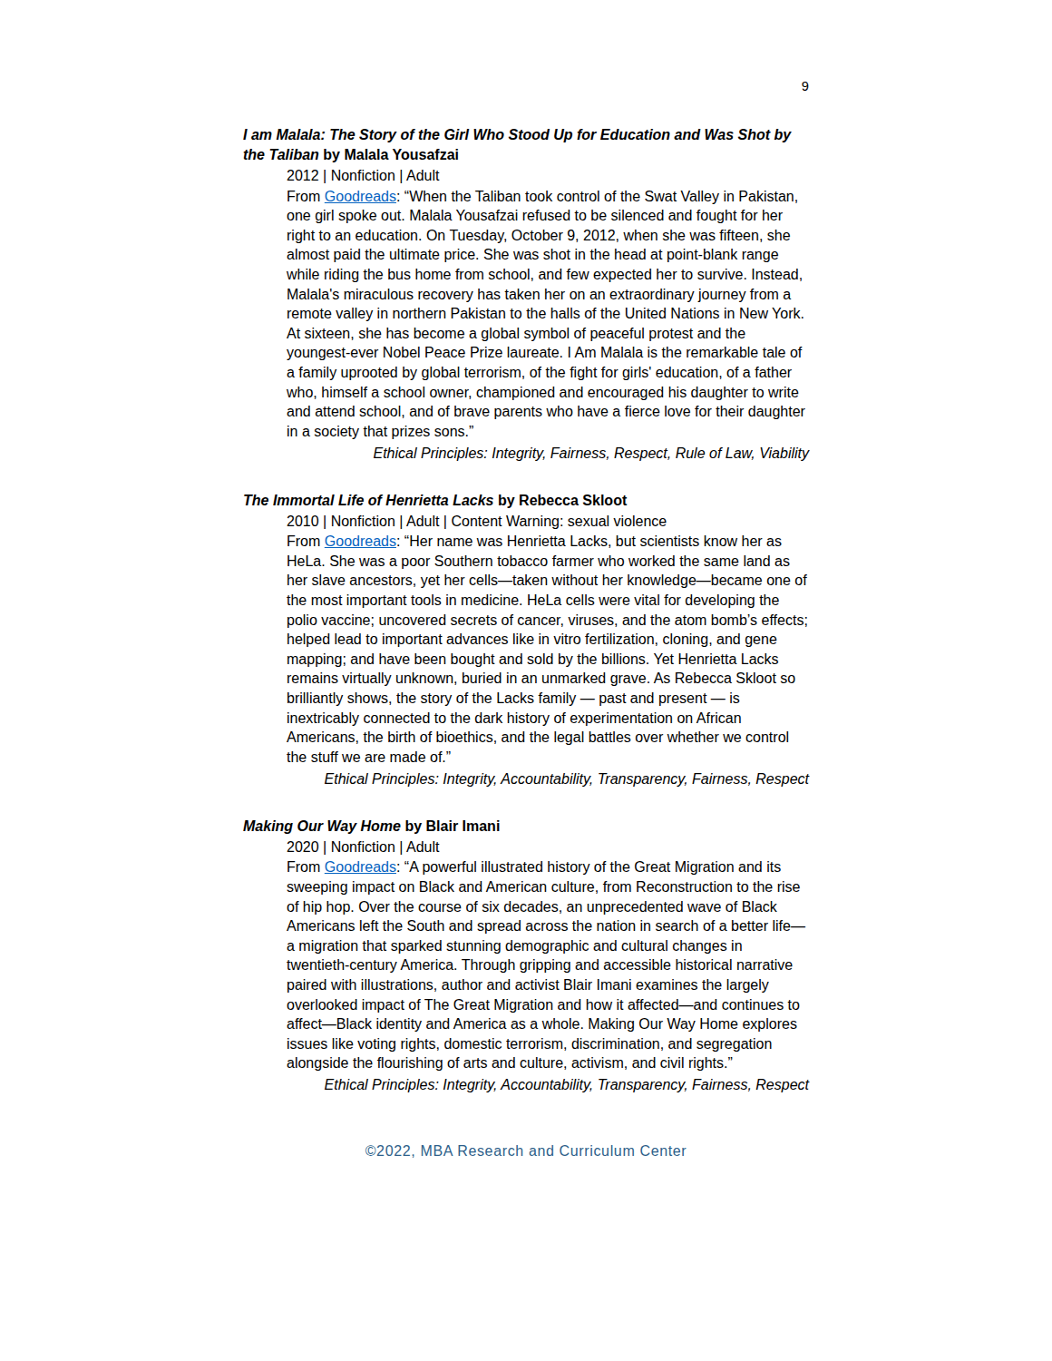9
I am Malala: The Story of the Girl Who Stood Up for Education and Was Shot by the Taliban by Malala Yousafzai
2012 | Nonfiction | Adult
From Goodreads: “When the Taliban took control of the Swat Valley in Pakistan, one girl spoke out. Malala Yousafzai refused to be silenced and fought for her right to an education. On Tuesday, October 9, 2012, when she was fifteen, she almost paid the ultimate price. She was shot in the head at point-blank range while riding the bus home from school, and few expected her to survive. Instead, Malala's miraculous recovery has taken her on an extraordinary journey from a remote valley in northern Pakistan to the halls of the United Nations in New York. At sixteen, she has become a global symbol of peaceful protest and the youngest-ever Nobel Peace Prize laureate. I Am Malala is the remarkable tale of a family uprooted by global terrorism, of the fight for girls' education, of a father who, himself a school owner, championed and encouraged his daughter to write and attend school, and of brave parents who have a fierce love for their daughter in a society that prizes sons.”
Ethical Principles: Integrity, Fairness, Respect, Rule of Law, Viability
The Immortal Life of Henrietta Lacks by Rebecca Skloot
2010 | Nonfiction | Adult | Content Warning: sexual violence
From Goodreads: “Her name was Henrietta Lacks, but scientists know her as HeLa. She was a poor Southern tobacco farmer who worked the same land as her slave ancestors, yet her cells—taken without her knowledge—became one of the most important tools in medicine. HeLa cells were vital for developing the polio vaccine; uncovered secrets of cancer, viruses, and the atom bomb’s effects; helped lead to important advances like in vitro fertilization, cloning, and gene mapping; and have been bought and sold by the billions. Yet Henrietta Lacks remains virtually unknown, buried in an unmarked grave. As Rebecca Skloot so brilliantly shows, the story of the Lacks family — past and present — is inextricably connected to the dark history of experimentation on African Americans, the birth of bioethics, and the legal battles over whether we control the stuff we are made of.”
Ethical Principles: Integrity, Accountability, Transparency, Fairness, Respect
Making Our Way Home by Blair Imani
2020 | Nonfiction | Adult
From Goodreads: “A powerful illustrated history of the Great Migration and its sweeping impact on Black and American culture, from Reconstruction to the rise of hip hop. Over the course of six decades, an unprecedented wave of Black Americans left the South and spread across the nation in search of a better life—a migration that sparked stunning demographic and cultural changes in twentieth-century America. Through gripping and accessible historical narrative paired with illustrations, author and activist Blair Imani examines the largely overlooked impact of The Great Migration and how it affected—and continues to affect—Black identity and America as a whole. Making Our Way Home explores issues like voting rights, domestic terrorism, discrimination, and segregation alongside the flourishing of arts and culture, activism, and civil rights.”
Ethical Principles: Integrity, Accountability, Transparency, Fairness, Respect
©2022, MBA Research and Curriculum Center